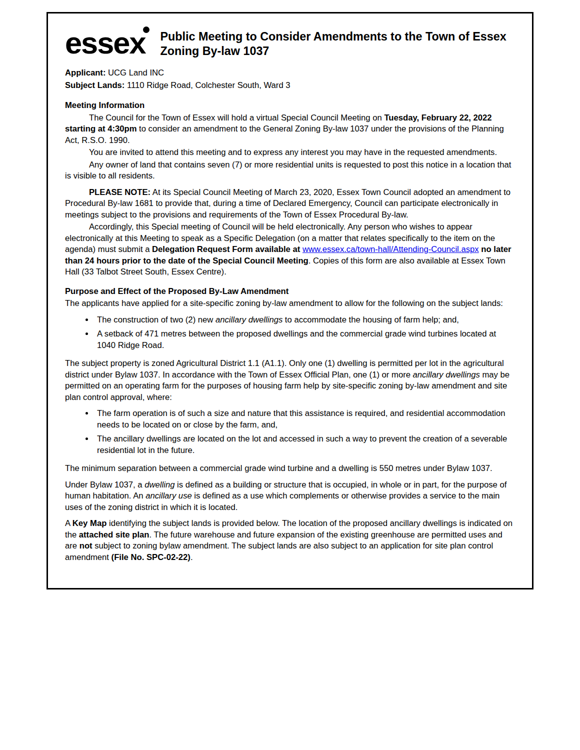essex
Public Meeting to Consider Amendments to the Town of Essex Zoning By-law 1037
Applicant: UCG Land INC
Subject Lands: 1110 Ridge Road, Colchester South, Ward 3
Meeting Information
The Council for the Town of Essex will hold a virtual Special Council Meeting on Tuesday, February 22, 2022 starting at 4:30pm to consider an amendment to the General Zoning By-law 1037 under the provisions of the Planning Act, R.S.O. 1990.
You are invited to attend this meeting and to express any interest you may have in the requested amendments.
Any owner of land that contains seven (7) or more residential units is requested to post this notice in a location that is visible to all residents.
PLEASE NOTE: At its Special Council Meeting of March 23, 2020, Essex Town Council adopted an amendment to Procedural By-law 1681 to provide that, during a time of Declared Emergency, Council can participate electronically in meetings subject to the provisions and requirements of the Town of Essex Procedural By-law.
Accordingly, this Special meeting of Council will be held electronically. Any person who wishes to appear electronically at this Meeting to speak as a Specific Delegation (on a matter that relates specifically to the item on the agenda) must submit a Delegation Request Form available at www.essex.ca/town-hall/Attending-Council.aspx no later than 24 hours prior to the date of the Special Council Meeting. Copies of this form are also available at Essex Town Hall (33 Talbot Street South, Essex Centre).
Purpose and Effect of the Proposed By-Law Amendment
The applicants have applied for a site-specific zoning by-law amendment to allow for the following on the subject lands:
The construction of two (2) new ancillary dwellings to accommodate the housing of farm help; and,
A setback of 471 metres between the proposed dwellings and the commercial grade wind turbines located at 1040 Ridge Road.
The subject property is zoned Agricultural District 1.1 (A1.1). Only one (1) dwelling is permitted per lot in the agricultural district under Bylaw 1037. In accordance with the Town of Essex Official Plan, one (1) or more ancillary dwellings may be permitted on an operating farm for the purposes of housing farm help by site-specific zoning by-law amendment and site plan control approval, where:
The farm operation is of such a size and nature that this assistance is required, and residential accommodation needs to be located on or close by the farm, and,
The ancillary dwellings are located on the lot and accessed in such a way to prevent the creation of a severable residential lot in the future.
The minimum separation between a commercial grade wind turbine and a dwelling is 550 metres under Bylaw 1037.
Under Bylaw 1037, a dwelling is defined as a building or structure that is occupied, in whole or in part, for the purpose of human habitation. An ancillary use is defined as a use which complements or otherwise provides a service to the main uses of the zoning district in which it is located.
A Key Map identifying the subject lands is provided below. The location of the proposed ancillary dwellings is indicated on the attached site plan. The future warehouse and future expansion of the existing greenhouse are permitted uses and are not subject to zoning bylaw amendment. The subject lands are also subject to an application for site plan control amendment (File No. SPC-02-22).